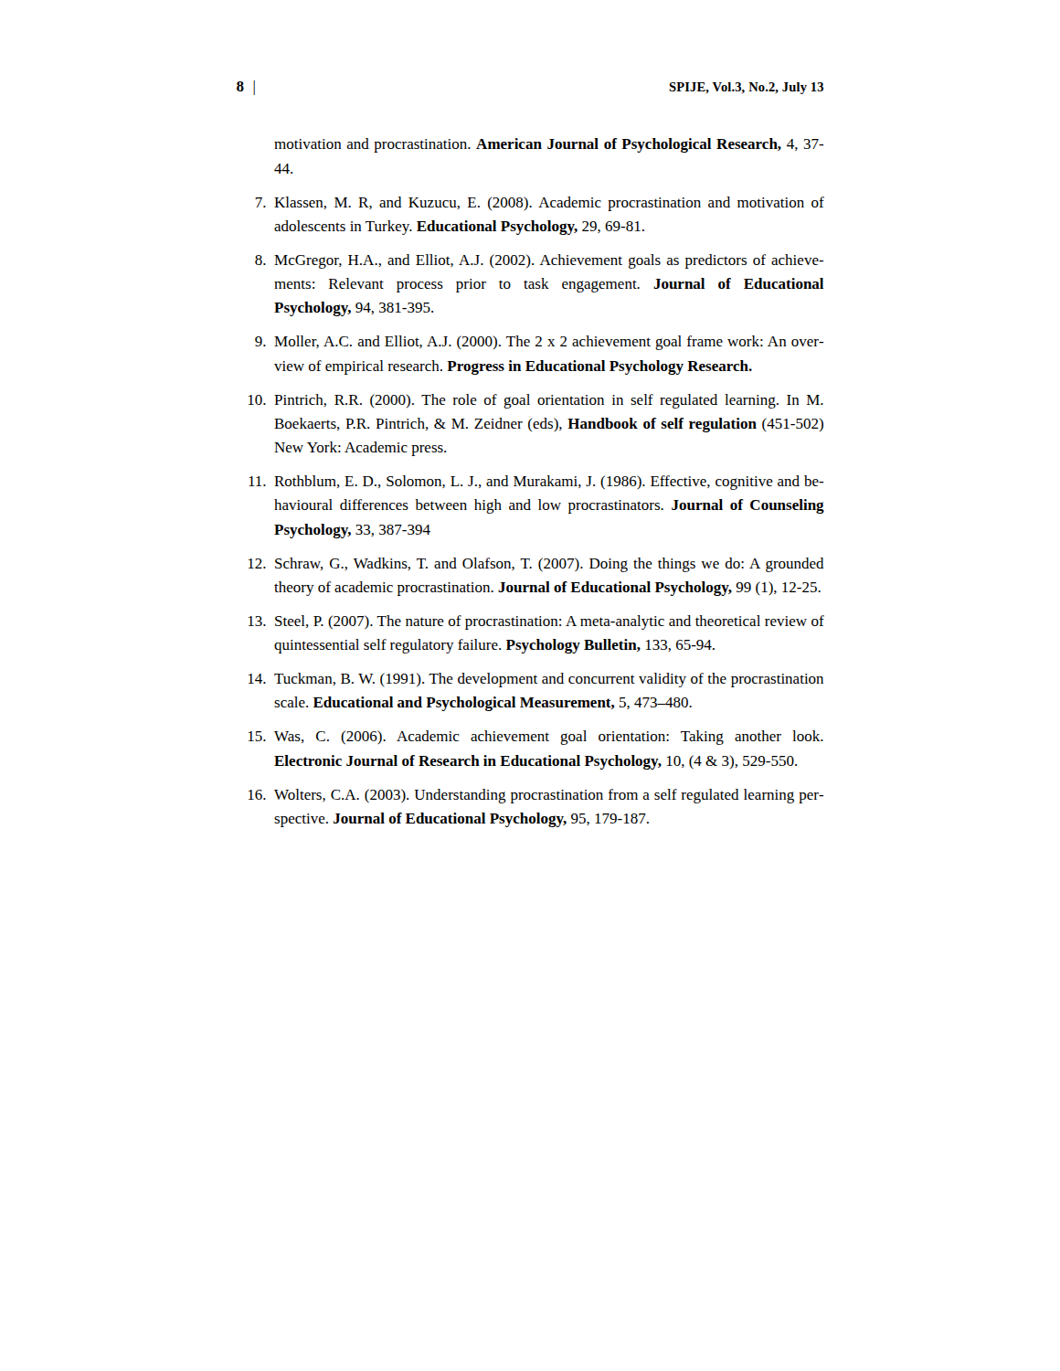8|
SPIJE, Vol.3, No.2, July 13
motivation and procrastination. American Journal of Psychological Research, 4, 37-44.
7. Klassen, M. R, and Kuzucu, E. (2008). Academic procrastination and motivation of adolescents in Turkey. Educational Psychology, 29, 69-81.
8. McGregor, H.A., and Elliot, A.J. (2002). Achievement goals as predictors of achievements: Relevant process prior to task engagement. Journal of Educational Psychology, 94, 381-395.
9. Moller, A.C. and Elliot, A.J. (2000). The 2 x 2 achievement goal frame work: An overview of empirical research. Progress in Educational Psychology Research.
10. Pintrich, R.R. (2000). The role of goal orientation in self regulated learning. In M. Boekaerts, P.R. Pintrich, & M. Zeidner (eds), Handbook of self regulation (451-502) New York: Academic press.
11. Rothblum, E. D., Solomon, L. J., and Murakami, J. (1986). Effective, cognitive and behavioural differences between high and low procrastinators. Journal of Counseling Psychology, 33, 387-394
12. Schraw, G., Wadkins, T. and Olafson, T. (2007). Doing the things we do: A grounded theory of academic procrastination. Journal of Educational Psychology, 99 (1), 12-25.
13. Steel, P. (2007). The nature of procrastination: A meta-analytic and theoretical review of quintessential self regulatory failure. Psychology Bulletin, 133, 65-94.
14. Tuckman, B. W. (1991). The development and concurrent validity of the procrastination scale. Educational and Psychological Measurement, 5, 473–480.
15. Was, C. (2006). Academic achievement goal orientation: Taking another look. Electronic Journal of Research in Educational Psychology, 10, (4 & 3), 529-550.
16. Wolters, C.A. (2003). Understanding procrastination from a self regulated learning perspective. Journal of Educational Psychology, 95, 179-187.